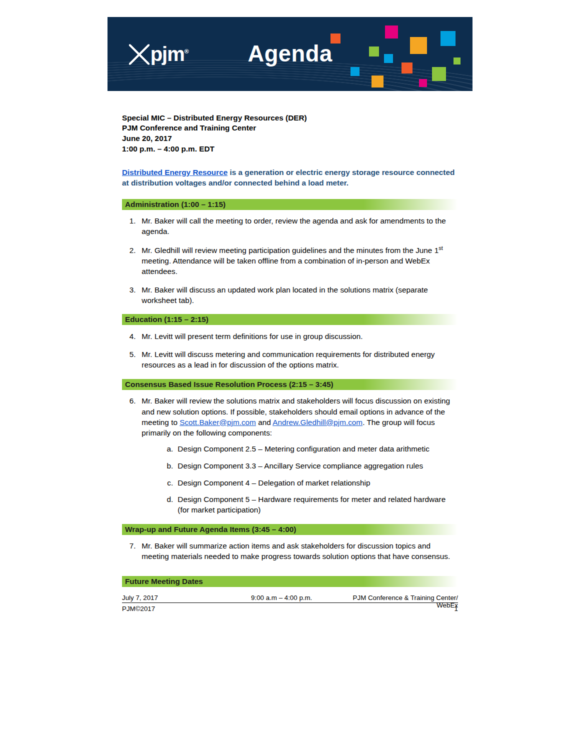pjm®
Agenda
Special MIC – Distributed Energy Resources (DER)
PJM Conference and Training Center
June 20, 2017
1:00 p.m. – 4:00 p.m. EDT
Distributed Energy Resource is a generation or electric energy storage resource connected at distribution voltages and/or connected behind a load meter.
Administration (1:00 – 1:15)
Mr. Baker will call the meeting to order, review the agenda and ask for amendments to the agenda.
Mr. Gledhill will review meeting participation guidelines and the minutes from the June 1st meeting. Attendance will be taken offline from a combination of in-person and WebEx attendees.
Mr. Baker will discuss an updated work plan located in the solutions matrix (separate worksheet tab).
Education (1:15 – 2:15)
Mr. Levitt will present term definitions for use in group discussion.
Mr. Levitt will discuss metering and communication requirements for distributed energy resources as a lead in for discussion of the options matrix.
Consensus Based Issue Resolution Process (2:15 – 3:45)
Mr. Baker will review the solutions matrix and stakeholders will focus discussion on existing and new solution options. If possible, stakeholders should email options in advance of the meeting to Scott.Baker@pjm.com and Andrew.Gledhill@pjm.com. The group will focus primarily on the following components:
Design Component 2.5 – Metering configuration and meter data arithmetic
Design Component 3.3 – Ancillary Service compliance aggregation rules
Design Component 4 – Delegation of market relationship
Design Component 5 – Hardware requirements for meter and related hardware (for market participation)
Wrap-up and Future Agenda Items (3:45 – 4:00)
Mr. Baker will summarize action items and ask stakeholders for discussion topics and meeting materials needed to make progress towards solution options that have consensus.
Future Meeting Dates
| July 7, 2017 | 9:00 a.m – 4:00 p.m. | PJM Conference & Training Center/ WebEx |
PJM©2017 1